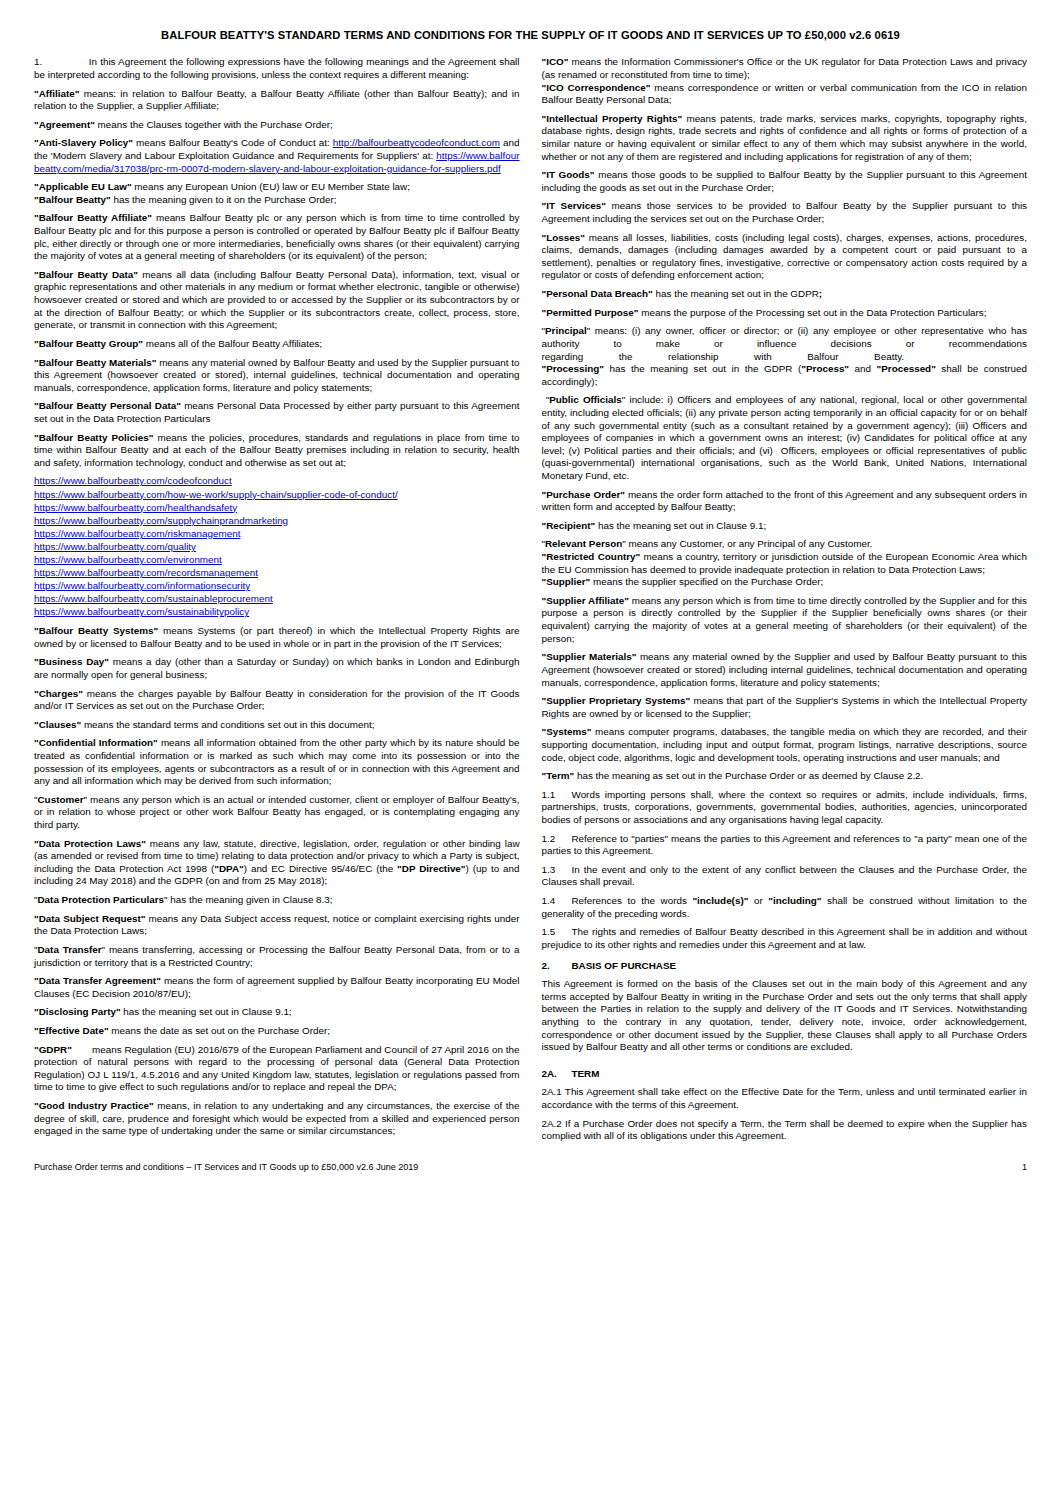BALFOUR BEATTY'S STANDARD TERMS AND CONDITIONS FOR THE SUPPLY OF IT GOODS AND IT SERVICES UP TO £50,000 v2.6 0619
1. In this Agreement the following expressions have the following meanings and the Agreement shall be interpreted according to the following provisions, unless the context requires a different meaning:
"Affiliate" means: in relation to Balfour Beatty, a Balfour Beatty Affiliate (other than Balfour Beatty); and in relation to the Supplier, a Supplier Affiliate;
"Agreement" means the Clauses together with the Purchase Order;
"Anti-Slavery Policy" means Balfour Beatty's Code of Conduct at: http://balfourbeattycodeofconduct.com and the 'Modern Slavery and Labour Exploitation Guidance and Requirements for Suppliers' at: https://www.balfourbeatty.com/media/317038/prc-rm-0007d-modern-slavery-and-labour-exploitation-guidance-for-suppliers.pdf
"Applicable EU Law" means any European Union (EU) law or EU Member State law;
"Balfour Beatty" has the meaning given to it on the Purchase Order;
"Balfour Beatty Affiliate" means Balfour Beatty plc or any person which is from time to time controlled by Balfour Beatty plc and for this purpose a person is controlled or operated by Balfour Beatty plc if Balfour Beatty plc, either directly or through one or more intermediaries, beneficially owns shares (or their equivalent) carrying the majority of votes at a general meeting of shareholders (or its equivalent) of the person;
"Balfour Beatty Data" means all data (including Balfour Beatty Personal Data), information, text, visual or graphic representations and other materials in any medium or format whether electronic, tangible or otherwise) howsoever created or stored and which are provided to or accessed by the Supplier or its subcontractors by or at the direction of Balfour Beatty; or which the Supplier or its subcontractors create, collect, process, store, generate, or transmit in connection with this Agreement;
"Balfour Beatty Group" means all of the Balfour Beatty Affiliates;
"Balfour Beatty Materials" means any material owned by Balfour Beatty and used by the Supplier pursuant to this Agreement (howsoever created or stored), internal guidelines, technical documentation and operating manuals, correspondence, application forms, literature and policy statements;
"Balfour Beatty Personal Data" means Personal Data Processed by either party pursuant to this Agreement set out in the Data Protection Particulars
"Balfour Beatty Policies" means the policies, procedures, standards and regulations in place from time to time within Balfour Beatty and at each of the Balfour Beatty premises including in relation to security, health and safety, information technology, conduct and otherwise as set out at;
https://www.balfourbeatty.com/codeofconduct https://www.balfourbeatty.com/how-we-work/supply-chain/supplier-code-of-conduct/ https://www.balfourbeatty.com/healthandsafety https://www.balfourbeatty.com/supplychainprandmarketing https://www.balfourbeatty.com/riskmanagement https://www.balfourbeatty.com/quality https://www.balfourbeatty.com/environment https://www.balfourbeatty.com/recordsmanagement https://www.balfourbeatty.com/informationsecurity https://www.balfourbeatty.com/sustainableprocurement https://www.balfourbeatty.com/sustainabilitypolicy
"Balfour Beatty Systems" means Systems (or part thereof) in which the Intellectual Property Rights are owned by or licensed to Balfour Beatty and to be used in whole or in part in the provision of the IT Services;
"Business Day" means a day (other than a Saturday or Sunday) on which banks in London and Edinburgh are normally open for general business;
"Charges" means the charges payable by Balfour Beatty in consideration for the provision of the IT Goods and/or IT Services as set out on the Purchase Order;
"Clauses" means the standard terms and conditions set out in this document;
"Confidential Information" means all information obtained from the other party which by its nature should be treated as confidential information or is marked as such which may come into its possession or into the possession of its employees, agents or subcontractors as a result of or in connection with this Agreement and any and all information which may be derived from such information;
"Customer" means any person which is an actual or intended customer, client or employer of Balfour Beatty's, or in relation to whose project or other work Balfour Beatty has engaged, or is contemplating engaging any third party.
"Data Protection Laws" means any law, statute, directive, legislation, order, regulation or other binding law (as amended or revised from time to time) relating to data protection and/or privacy to which a Party is subject, including the Data Protection Act 1998 ("DPA") and EC Directive 95/46/EC (the "DP Directive") (up to and including 24 May 2018) and the GDPR (on and from 25 May 2018);
"Data Protection Particulars" has the meaning given in Clause 8.3;
"Data Subject Request" means any Data Subject access request, notice or complaint exercising rights under the Data Protection Laws;
"Data Transfer" means transferring, accessing or Processing the Balfour Beatty Personal Data, from or to a jurisdiction or territory that is a Restricted Country;
"Data Transfer Agreement" means the form of agreement supplied by Balfour Beatty incorporating EU Model Clauses (EC Decision 2010/87/EU);
"Disclosing Party" has the meaning set out in Clause 9.1;
"Effective Date" means the date as set out on the Purchase Order;
"GDPR" means Regulation (EU) 2016/679 of the European Parliament and Council of 27 April 2016 on the protection of natural persons with regard to the processing of personal data (General Data Protection Regulation) OJ L 119/1, 4.5.2016 and any United Kingdom law, statutes, legislation or regulations passed from time to time to give effect to such regulations and/or to replace and repeal the DPA;
"Good Industry Practice" means, in relation to any undertaking and any circumstances, the exercise of the degree of skill, care, prudence and foresight which would be expected from a skilled and experienced person engaged in the same type of undertaking under the same or similar circumstances;
"ICO" means the Information Commissioner's Office or the UK regulator for Data Protection Laws and privacy (as renamed or reconstituted from time to time);
"ICO Correspondence" means correspondence or written or verbal communication from the ICO in relation Balfour Beatty Personal Data;
"Intellectual Property Rights" means patents, trade marks, services marks, copyrights, topography rights, database rights, design rights, trade secrets and rights of confidence and all rights or forms of protection of a similar nature or having equivalent or similar effect to any of them which may subsist anywhere in the world, whether or not any of them are registered and including applications for registration of any of them;
"IT Goods" means those goods to be supplied to Balfour Beatty by the Supplier pursuant to this Agreement including the goods as set out in the Purchase Order;
"IT Services" means those services to be provided to Balfour Beatty by the Supplier pursuant to this Agreement including the services set out on the Purchase Order;
"Losses" means all losses, liabilities, costs (including legal costs), charges, expenses, actions, procedures, claims, demands, damages (including damages awarded by a competent court or paid pursuant to a settlement), penalties or regulatory fines, investigative, corrective or compensatory action costs required by a regulator or costs of defending enforcement action;
"Personal Data Breach" has the meaning set out in the GDPR;
"Permitted Purpose" means the purpose of the Processing set out in the Data Protection Particulars;
"Principal" means: (i) any owner, officer or director; or (ii) any employee or other representative who has authority to make or influence decisions or recommendations regarding the relationship with Balfour Beatty.
"Processing" has the meaning set out in the GDPR ("Process" and "Processed" shall be construed accordingly);
"Public Officials" include: i) Officers and employees of any national, regional, local or other governmental entity, including elected officials; (ii) any private person acting temporarily in an official capacity for or on behalf of any such governmental entity (such as a consultant retained by a government agency); (iii) Officers and employees of companies in which a government owns an interest; (iv) Candidates for political office at any level; (v) Political parties and their officials; and (vi) Officers, employees or official representatives of public (quasi-governmental) international organisations, such as the World Bank, United Nations, International Monetary Fund, etc.
"Purchase Order" means the order form attached to the front of this Agreement and any subsequent orders in written form and accepted by Balfour Beatty;
"Recipient" has the meaning set out in Clause 9.1;
"Relevant Person" means any Customer, or any Principal of any Customer.
"Restricted Country" means a country, territory or jurisdiction outside of the European Economic Area which the EU Commission has deemed to provide inadequate protection in relation to Data Protection Laws;
"Supplier" means the supplier specified on the Purchase Order;
"Supplier Affiliate" means any person which is from time to time directly controlled by the Supplier and for this purpose a person is directly controlled by the Supplier if the Supplier beneficially owns shares (or their equivalent) carrying the majority of votes at a general meeting of shareholders (or their equivalent) of the person;
"Supplier Materials" means any material owned by the Supplier and used by Balfour Beatty pursuant to this Agreement (howsoever created or stored) including internal guidelines, technical documentation and operating manuals, correspondence, application forms, literature and policy statements;
"Supplier Proprietary Systems" means that part of the Supplier's Systems in which the Intellectual Property Rights are owned by or licensed to the Supplier;
"Systems" means computer programs, databases, the tangible media on which they are recorded, and their supporting documentation, including input and output format, program listings, narrative descriptions, source code, object code, algorithms, logic and development tools, operating instructions and user manuals; and
"Term" has the meaning as set out in the Purchase Order or as deemed by Clause 2.2.
1.1 Words importing persons shall, where the context so requires or admits, include individuals, firms, partnerships, trusts, corporations, governments, governmental bodies, authorities, agencies, unincorporated bodies of persons or associations and any organisations having legal capacity.
1.2 Reference to "parties" means the parties to this Agreement and references to "a party" mean one of the parties to this Agreement.
1.3 In the event and only to the extent of any conflict between the Clauses and the Purchase Order, the Clauses shall prevail.
1.4 References to the words "include(s)" or "including" shall be construed without limitation to the generality of the preceding words.
1.5 The rights and remedies of Balfour Beatty described in this Agreement shall be in addition and without prejudice to its other rights and remedies under this Agreement and at law.
2. BASIS OF PURCHASE
This Agreement is formed on the basis of the Clauses set out in the main body of this Agreement and any terms accepted by Balfour Beatty in writing in the Purchase Order and sets out the only terms that shall apply between the Parties in relation to the supply and delivery of the IT Goods and IT Services. Notwithstanding anything to the contrary in any quotation, tender, delivery note, invoice, order acknowledgement, correspondence or other document issued by the Supplier, these Clauses shall apply to all Purchase Orders issued by Balfour Beatty and all other terms or conditions are excluded.
2A. TERM
2A.1 This Agreement shall take effect on the Effective Date for the Term, unless and until terminated earlier in accordance with the terms of this Agreement.
2A.2 If a Purchase Order does not specify a Term, the Term shall be deemed to expire when the Supplier has complied with all of its obligations under this Agreement.
Purchase Order terms and conditions – IT Services and IT Goods up to £50,000 v2.6 June 2019 1